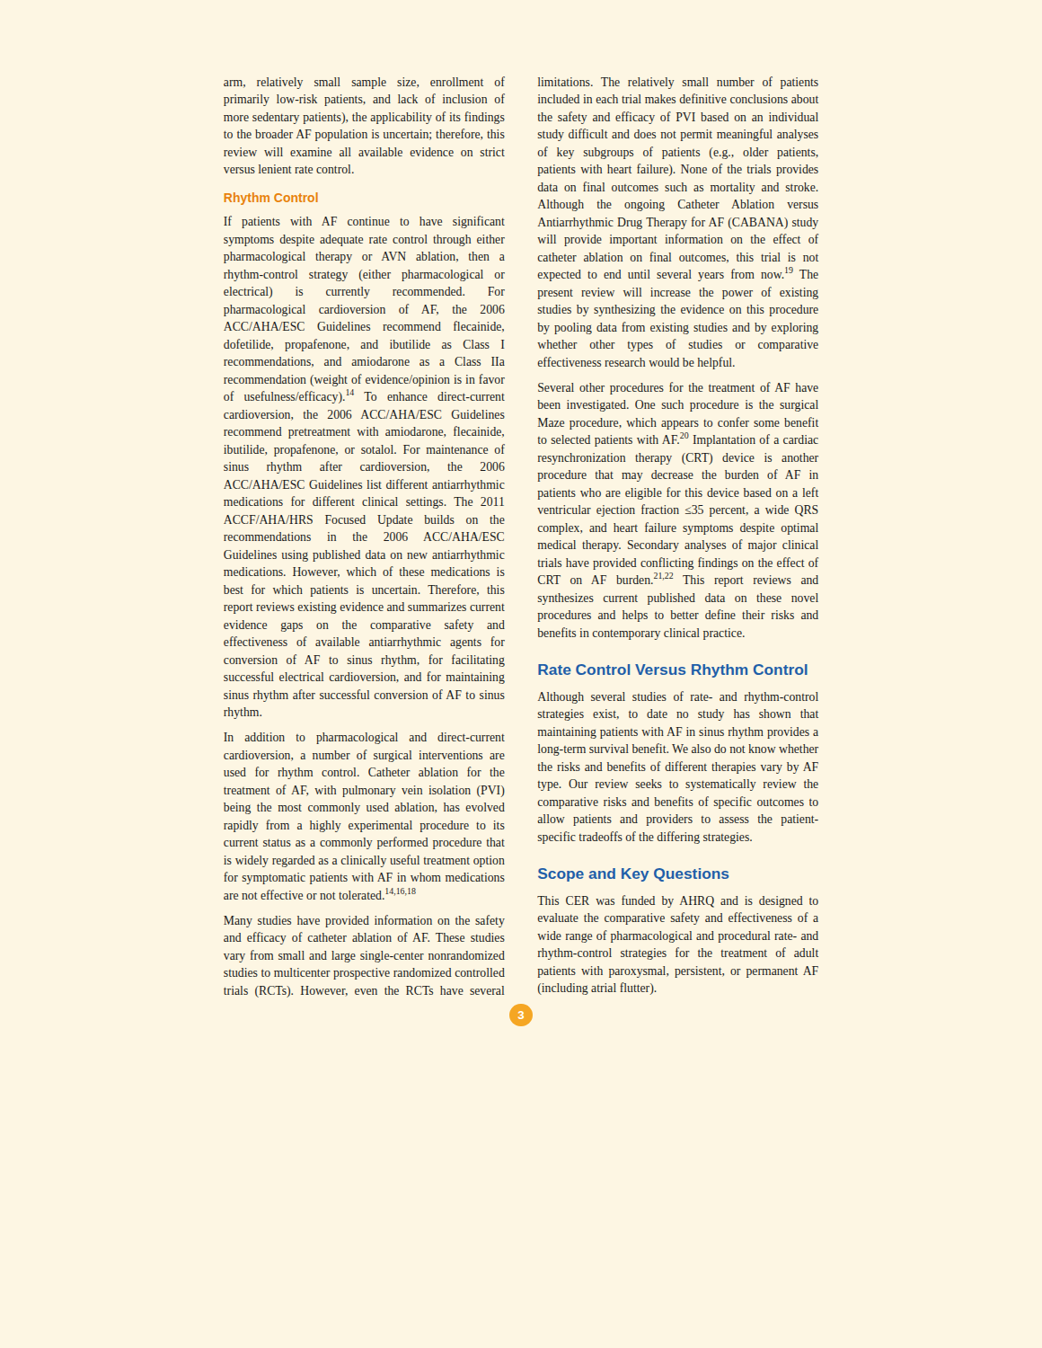arm, relatively small sample size, enrollment of primarily low-risk patients, and lack of inclusion of more sedentary patients), the applicability of its findings to the broader AF population is uncertain; therefore, this review will examine all available evidence on strict versus lenient rate control.
Rhythm Control
If patients with AF continue to have significant symptoms despite adequate rate control through either pharmacological therapy or AVN ablation, then a rhythm-control strategy (either pharmacological or electrical) is currently recommended. For pharmacological cardioversion of AF, the 2006 ACC/AHA/ESC Guidelines recommend flecainide, dofetilide, propafenone, and ibutilide as Class I recommendations, and amiodarone as a Class IIa recommendation (weight of evidence/opinion is in favor of usefulness/efficacy).14 To enhance direct-current cardioversion, the 2006 ACC/AHA/ESC Guidelines recommend pretreatment with amiodarone, flecainide, ibutilide, propafenone, or sotalol. For maintenance of sinus rhythm after cardioversion, the 2006 ACC/AHA/ESC Guidelines list different antiarrhythmic medications for different clinical settings. The 2011 ACCF/AHA/HRS Focused Update builds on the recommendations in the 2006 ACC/AHA/ESC Guidelines using published data on new antiarrhythmic medications. However, which of these medications is best for which patients is uncertain. Therefore, this report reviews existing evidence and summarizes current evidence gaps on the comparative safety and effectiveness of available antiarrhythmic agents for conversion of AF to sinus rhythm, for facilitating successful electrical cardioversion, and for maintaining sinus rhythm after successful conversion of AF to sinus rhythm.
In addition to pharmacological and direct-current cardioversion, a number of surgical interventions are used for rhythm control. Catheter ablation for the treatment of AF, with pulmonary vein isolation (PVI) being the most commonly used ablation, has evolved rapidly from a highly experimental procedure to its current status as a commonly performed procedure that is widely regarded as a clinically useful treatment option for symptomatic patients with AF in whom medications are not effective or not tolerated.14,16,18
Many studies have provided information on the safety and efficacy of catheter ablation of AF. These studies vary from small and large single-center nonrandomized studies to multicenter prospective randomized controlled trials (RCTs). However, even the RCTs have several limitations. The relatively small number of patients included in each trial makes definitive conclusions about the safety and efficacy of PVI based on an individual study difficult and does not permit meaningful analyses of key subgroups of patients (e.g., older patients, patients with heart failure). None of the trials provides data on final outcomes such as mortality and stroke. Although the ongoing Catheter Ablation versus Antiarrhythmic Drug Therapy for AF (CABANA) study will provide important information on the effect of catheter ablation on final outcomes, this trial is not expected to end until several years from now.19 The present review will increase the power of existing studies by synthesizing the evidence on this procedure by pooling data from existing studies and by exploring whether other types of studies or comparative effectiveness research would be helpful.
Several other procedures for the treatment of AF have been investigated. One such procedure is the surgical Maze procedure, which appears to confer some benefit to selected patients with AF.20 Implantation of a cardiac resynchronization therapy (CRT) device is another procedure that may decrease the burden of AF in patients who are eligible for this device based on a left ventricular ejection fraction ≤35 percent, a wide QRS complex, and heart failure symptoms despite optimal medical therapy. Secondary analyses of major clinical trials have provided conflicting findings on the effect of CRT on AF burden.21,22 This report reviews and synthesizes current published data on these novel procedures and helps to better define their risks and benefits in contemporary clinical practice.
Rate Control Versus Rhythm Control
Although several studies of rate- and rhythm-control strategies exist, to date no study has shown that maintaining patients with AF in sinus rhythm provides a long-term survival benefit. We also do not know whether the risks and benefits of different therapies vary by AF type. Our review seeks to systematically review the comparative risks and benefits of specific outcomes to allow patients and providers to assess the patient-specific tradeoffs of the differing strategies.
Scope and Key Questions
This CER was funded by AHRQ and is designed to evaluate the comparative safety and effectiveness of a wide range of pharmacological and procedural rate- and rhythm-control strategies for the treatment of adult patients with paroxysmal, persistent, or permanent AF (including atrial flutter).
3